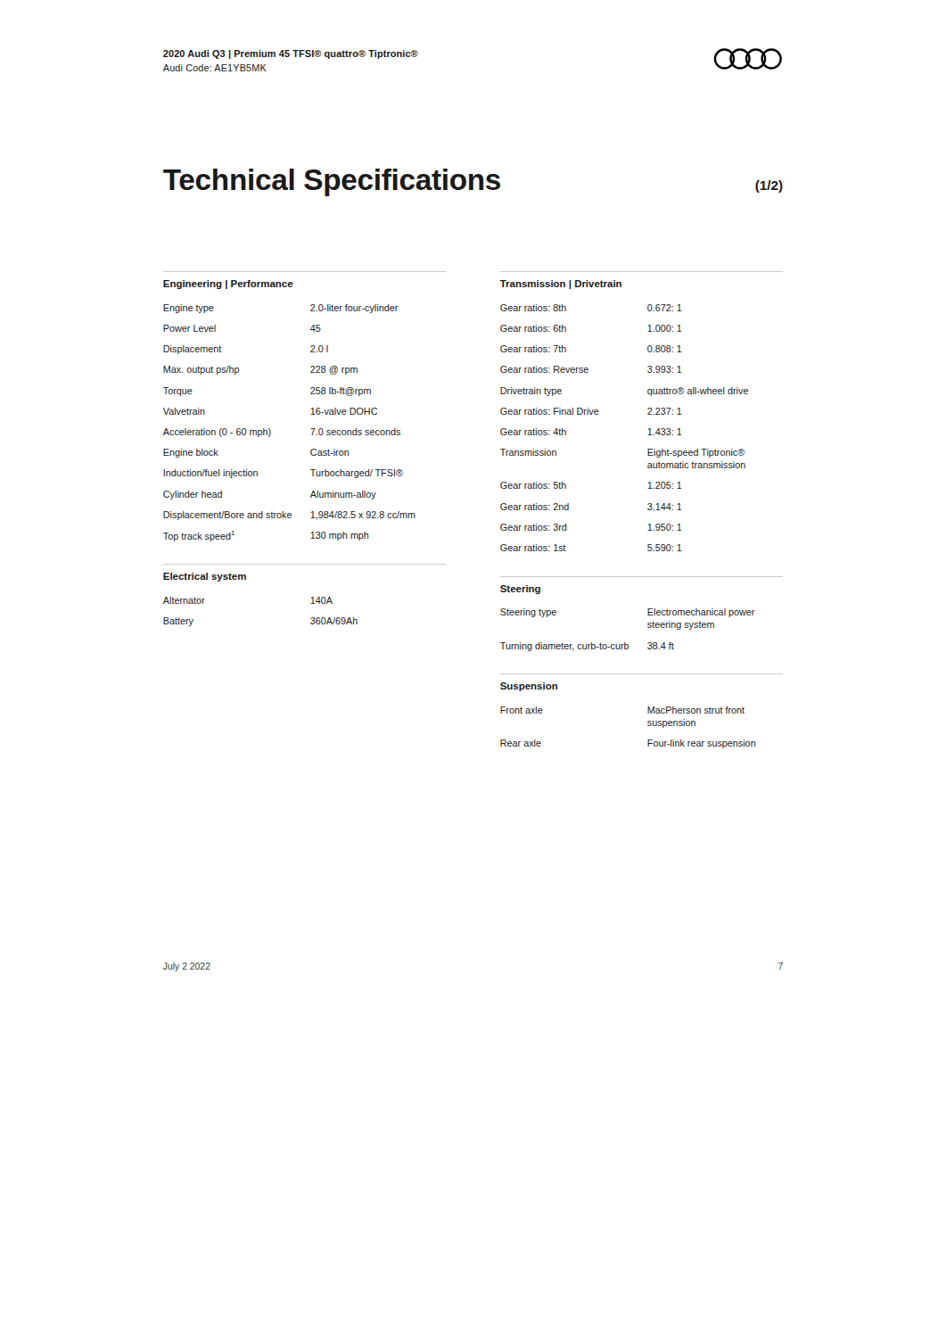2020 Audi Q3 | Premium 45 TFSI® quattro® Tiptronic®
Audi Code: AE1YB5MK
Technical Specifications
(1/2)
Engineering | Performance
| Engine type | 2.0-liter four-cylinder |
| Power Level | 45 |
| Displacement | 2.0 l |
| Max. output ps/hp | 228 @ rpm |
| Torque | 258 lb-ft@rpm |
| Valvetrain | 16-valve DOHC |
| Acceleration (0 - 60 mph) | 7.0 seconds seconds |
| Engine block | Cast-iron |
| Induction/fuel injection | Turbocharged/ TFSI® |
| Cylinder head | Aluminum-alloy |
| Displacement/Bore and stroke | 1,984/82.5 x 92.8 cc/mm |
| Top track speed 1 | 130 mph mph |
Electrical system
| Alternator | 140A |
| Battery | 360A/69Ah |
Transmission | Drivetrain
| Gear ratios: 8th | 0.672: 1 |
| Gear ratios: 6th | 1.000: 1 |
| Gear ratios: 7th | 0.808: 1 |
| Gear ratios: Reverse | 3.993: 1 |
| Drivetrain type | quattro® all-wheel drive |
| Gear ratios: Final Drive | 2.237: 1 |
| Gear ratios: 4th | 1.433: 1 |
| Transmission | Eight-speed Tiptronic® automatic transmission |
| Gear ratios: 5th | 1.205: 1 |
| Gear ratios: 2nd | 3.144: 1 |
| Gear ratios: 3rd | 1.950: 1 |
| Gear ratios: 1st | 5.590: 1 |
Steering
| Steering type | Electromechanical power steering system |
| Turning diameter, curb-to-curb | 38.4 ft |
Suspension
| Front axle | MacPherson strut front suspension |
| Rear axle | Four-link rear suspension |
July 2 2022 7